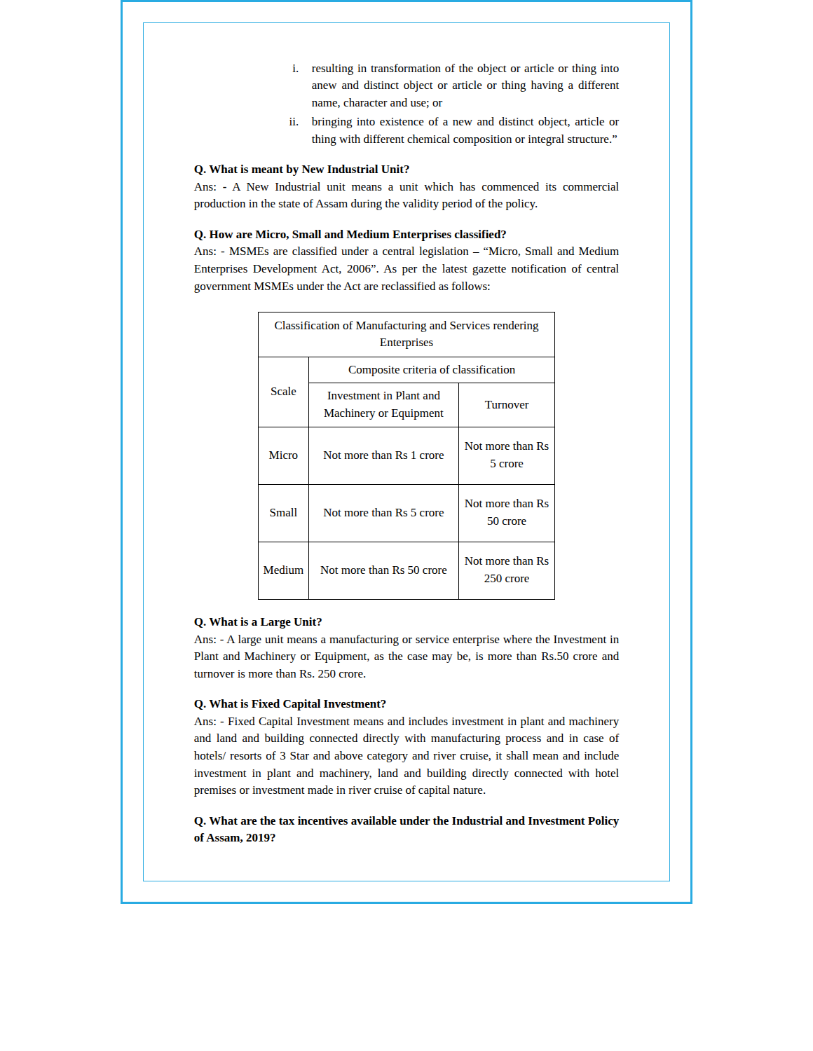resulting in transformation of the object or article or thing into anew and distinct object or article or thing having a different name, character and use; or
bringing into existence of a new and distinct object, article or thing with different chemical composition or integral structure.”
Q. What is meant by New Industrial Unit?
Ans: - A New Industrial unit means a unit which has commenced its commercial production in the state of Assam during the validity period of the policy.
Q. How are Micro, Small and Medium Enterprises classified?
Ans: - MSMEs are classified under a central legislation – “Micro, Small and Medium Enterprises Development Act, 2006”. As per the latest gazette notification of central government MSMEs under the Act are reclassified as follows:
| Classification of Manufacturing and Services rendering Enterprises |
| Scale | Composite criteria of classification |
| Investment in Plant and Machinery or Equipment | Turnover |
| Micro | Not more than Rs 1 crore | Not more than Rs 5 crore |
| Small | Not more than Rs 5 crore | Not more than Rs 50 crore |
| Medium | Not more than Rs 50 crore | Not more than Rs 250 crore |
Q. What is a Large Unit?
Ans: - A large unit means a manufacturing or service enterprise where the Investment in Plant and Machinery or Equipment, as the case may be, is more than Rs.50 crore and turnover is more than Rs. 250 crore.
Q. What is Fixed Capital Investment?
Ans: - Fixed Capital Investment means and includes investment in plant and machinery and land and building connected directly with manufacturing process and in case of hotels/ resorts of 3 Star and above category and river cruise, it shall mean and include investment in plant and machinery, land and building directly connected with hotel premises or investment made in river cruise of capital nature.
Q. What are the tax incentives available under the Industrial and Investment Policy of Assam, 2019?